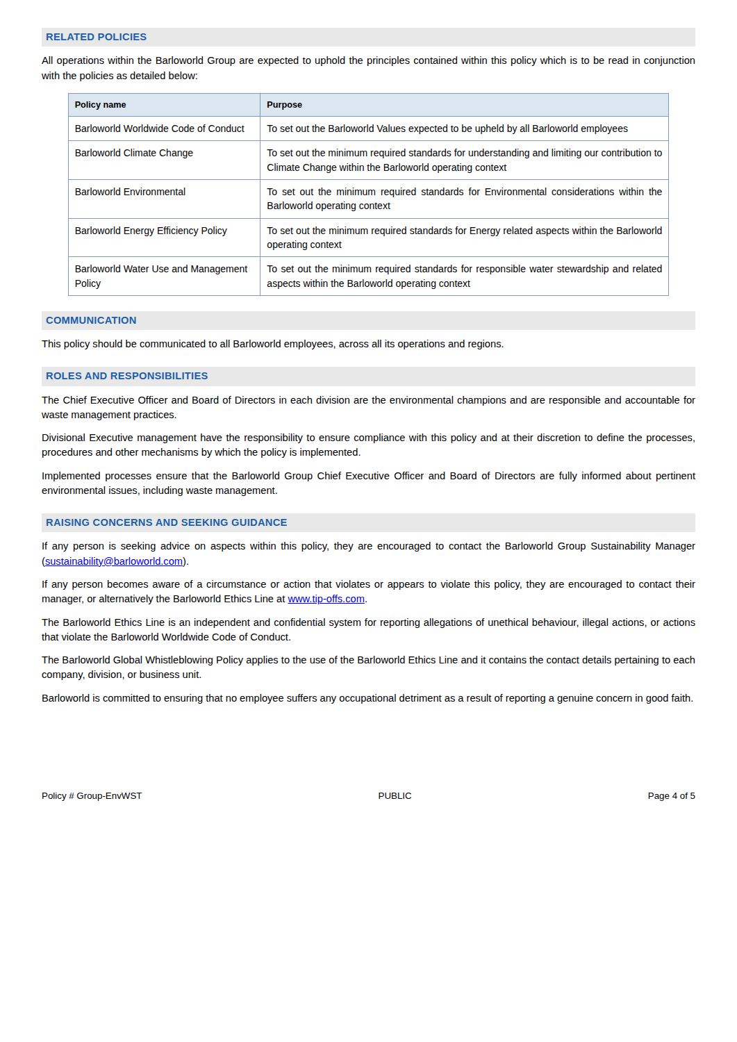RELATED POLICIES
All operations within the Barloworld Group are expected to uphold the principles contained within this policy which is to be read in conjunction with the policies as detailed below:
| Policy name | Purpose |
| --- | --- |
| Barloworld Worldwide Code of Conduct | To set out the Barloworld Values expected to be upheld by all Barloworld employees |
| Barloworld Climate Change | To set out the minimum required standards for understanding and limiting our contribution to Climate Change within the Barloworld operating context |
| Barloworld Environmental | To set out the minimum required standards for Environmental considerations within the Barloworld operating context |
| Barloworld Energy Efficiency Policy | To set out the minimum required standards for Energy related aspects within the Barloworld operating context |
| Barloworld Water Use and Management Policy | To set out the minimum required standards for responsible water stewardship and related aspects within the Barloworld operating context |
COMMUNICATION
This policy should be communicated to all Barloworld employees, across all its operations and regions.
ROLES AND RESPONSIBILITIES
The Chief Executive Officer and Board of Directors in each division are the environmental champions and are responsible and accountable for waste management practices.
Divisional Executive management have the responsibility to ensure compliance with this policy and at their discretion to define the processes, procedures and other mechanisms by which the policy is implemented.
Implemented processes ensure that the Barloworld Group Chief Executive Officer and Board of Directors are fully informed about pertinent environmental issues, including waste management.
RAISING CONCERNS AND SEEKING GUIDANCE
If any person is seeking advice on aspects within this policy, they are encouraged to contact the Barloworld Group Sustainability Manager (sustainability@barloworld.com).
If any person becomes aware of a circumstance or action that violates or appears to violate this policy, they are encouraged to contact their manager, or alternatively the Barloworld Ethics Line at www.tip-offs.com.
The Barloworld Ethics Line is an independent and confidential system for reporting allegations of unethical behaviour, illegal actions, or actions that violate the Barloworld Worldwide Code of Conduct.
The Barloworld Global Whistleblowing Policy applies to the use of the Barloworld Ethics Line and it contains the contact details pertaining to each company, division, or business unit.
Barloworld is committed to ensuring that no employee suffers any occupational detriment as a result of reporting a genuine concern in good faith.
Policy # Group-EnvWST PUBLIC Page 4 of 5